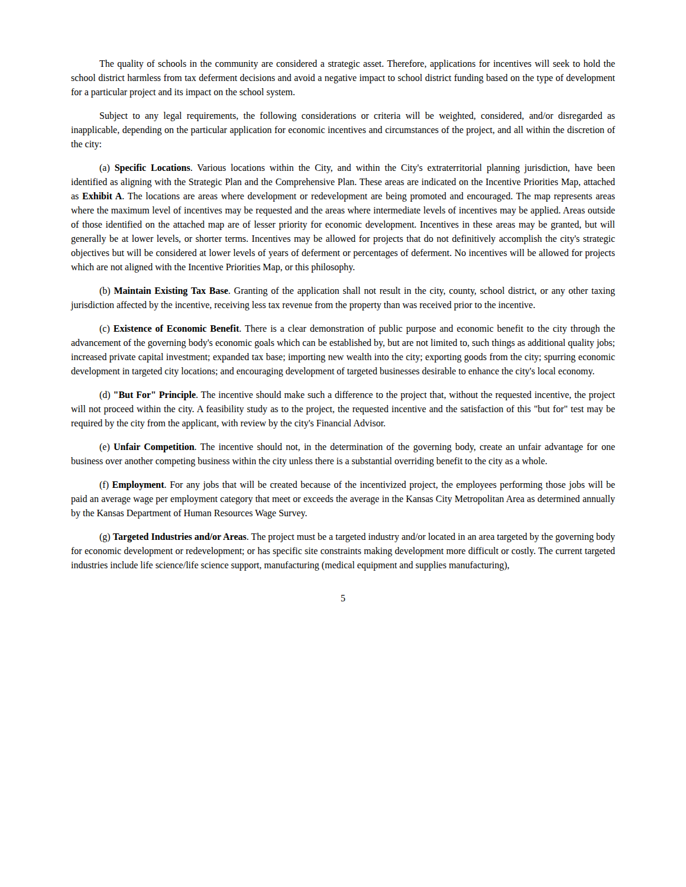The quality of schools in the community are considered a strategic asset. Therefore, applications for incentives will seek to hold the school district harmless from tax deferment decisions and avoid a negative impact to school district funding based on the type of development for a particular project and its impact on the school system.
Subject to any legal requirements, the following considerations or criteria will be weighted, considered, and/or disregarded as inapplicable, depending on the particular application for economic incentives and circumstances of the project, and all within the discretion of the city:
(a) Specific Locations. Various locations within the City, and within the City's extraterritorial planning jurisdiction, have been identified as aligning with the Strategic Plan and the Comprehensive Plan. These areas are indicated on the Incentive Priorities Map, attached as Exhibit A. The locations are areas where development or redevelopment are being promoted and encouraged. The map represents areas where the maximum level of incentives may be requested and the areas where intermediate levels of incentives may be applied. Areas outside of those identified on the attached map are of lesser priority for economic development. Incentives in these areas may be granted, but will generally be at lower levels, or shorter terms. Incentives may be allowed for projects that do not definitively accomplish the city's strategic objectives but will be considered at lower levels of years of deferment or percentages of deferment. No incentives will be allowed for projects which are not aligned with the Incentive Priorities Map, or this philosophy.
(b) Maintain Existing Tax Base. Granting of the application shall not result in the city, county, school district, or any other taxing jurisdiction affected by the incentive, receiving less tax revenue from the property than was received prior to the incentive.
(c) Existence of Economic Benefit. There is a clear demonstration of public purpose and economic benefit to the city through the advancement of the governing body's economic goals which can be established by, but are not limited to, such things as additional quality jobs; increased private capital investment; expanded tax base; importing new wealth into the city; exporting goods from the city; spurring economic development in targeted city locations; and encouraging development of targeted businesses desirable to enhance the city's local economy.
(d) "But For" Principle. The incentive should make such a difference to the project that, without the requested incentive, the project will not proceed within the city. A feasibility study as to the project, the requested incentive and the satisfaction of this "but for" test may be required by the city from the applicant, with review by the city's Financial Advisor.
(e) Unfair Competition. The incentive should not, in the determination of the governing body, create an unfair advantage for one business over another competing business within the city unless there is a substantial overriding benefit to the city as a whole.
(f) Employment. For any jobs that will be created because of the incentivized project, the employees performing those jobs will be paid an average wage per employment category that meet or exceeds the average in the Kansas City Metropolitan Area as determined annually by the Kansas Department of Human Resources Wage Survey.
(g) Targeted Industries and/or Areas. The project must be a targeted industry and/or located in an area targeted by the governing body for economic development or redevelopment; or has specific site constraints making development more difficult or costly. The current targeted industries include life science/life science support, manufacturing (medical equipment and supplies manufacturing),
5